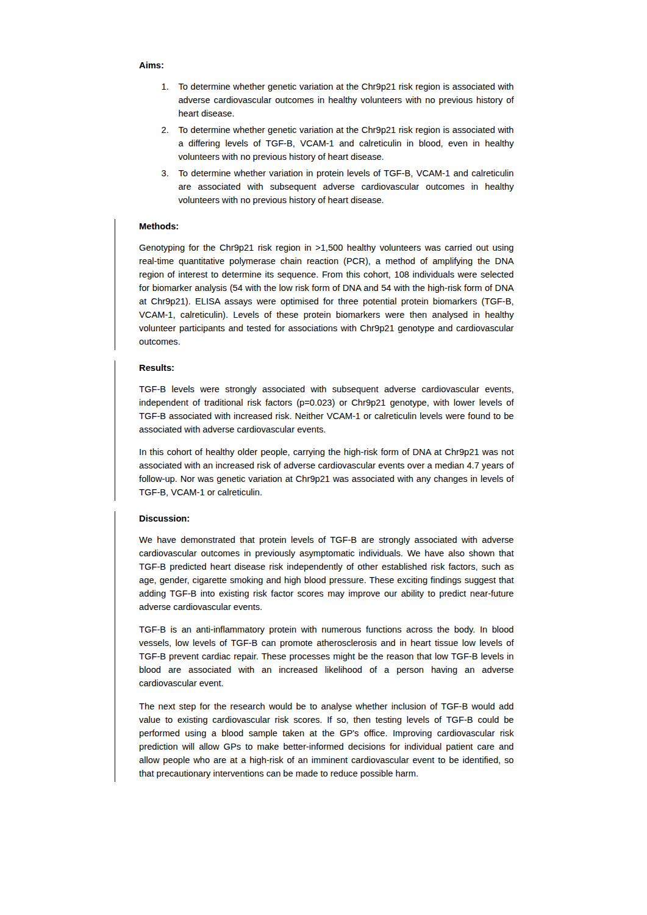Aims:
To determine whether genetic variation at the Chr9p21 risk region is associated with adverse cardiovascular outcomes in healthy volunteers with no previous history of heart disease.
To determine whether genetic variation at the Chr9p21 risk region is associated with a differing levels of TGF-B, VCAM-1 and calreticulin in blood, even in healthy volunteers with no previous history of heart disease.
To determine whether variation in protein levels of TGF-B, VCAM-1 and calreticulin are associated with subsequent adverse cardiovascular outcomes in healthy volunteers with no previous history of heart disease.
Methods:
Genotyping for the Chr9p21 risk region in >1,500 healthy volunteers was carried out using real-time quantitative polymerase chain reaction (PCR), a method of amplifying the DNA region of interest to determine its sequence. From this cohort, 108 individuals were selected for biomarker analysis (54 with the low risk form of DNA and 54 with the high-risk form of DNA at Chr9p21). ELISA assays were optimised for three potential protein biomarkers (TGF-B, VCAM-1, calreticulin). Levels of these protein biomarkers were then analysed in healthy volunteer participants and tested for associations with Chr9p21 genotype and cardiovascular outcomes.
Results:
TGF-B levels were strongly associated with subsequent adverse cardiovascular events, independent of traditional risk factors (p=0.023) or Chr9p21 genotype, with lower levels of TGF-B associated with increased risk. Neither VCAM-1 or calreticulin levels were found to be associated with adverse cardiovascular events.
In this cohort of healthy older people, carrying the high-risk form of DNA at Chr9p21 was not associated with an increased risk of adverse cardiovascular events over a median 4.7 years of follow-up. Nor was genetic variation at Chr9p21 was associated with any changes in levels of TGF-B, VCAM-1 or calreticulin.
Discussion:
We have demonstrated that protein levels of TGF-B are strongly associated with adverse cardiovascular outcomes in previously asymptomatic individuals. We have also shown that TGF-B predicted heart disease risk independently of other established risk factors, such as age, gender, cigarette smoking and high blood pressure. These exciting findings suggest that adding TGF-B into existing risk factor scores may improve our ability to predict near-future adverse cardiovascular events.
TGF-B is an anti-inflammatory protein with numerous functions across the body. In blood vessels, low levels of TGF-B can promote atherosclerosis and in heart tissue low levels of TGF-B prevent cardiac repair. These processes might be the reason that low TGF-B levels in blood are associated with an increased likelihood of a person having an adverse cardiovascular event.
The next step for the research would be to analyse whether inclusion of TGF-B would add value to existing cardiovascular risk scores. If so, then testing levels of TGF-B could be performed using a blood sample taken at the GP's office. Improving cardiovascular risk prediction will allow GPs to make better-informed decisions for individual patient care and allow people who are at a high-risk of an imminent cardiovascular event to be identified, so that precautionary interventions can be made to reduce possible harm.